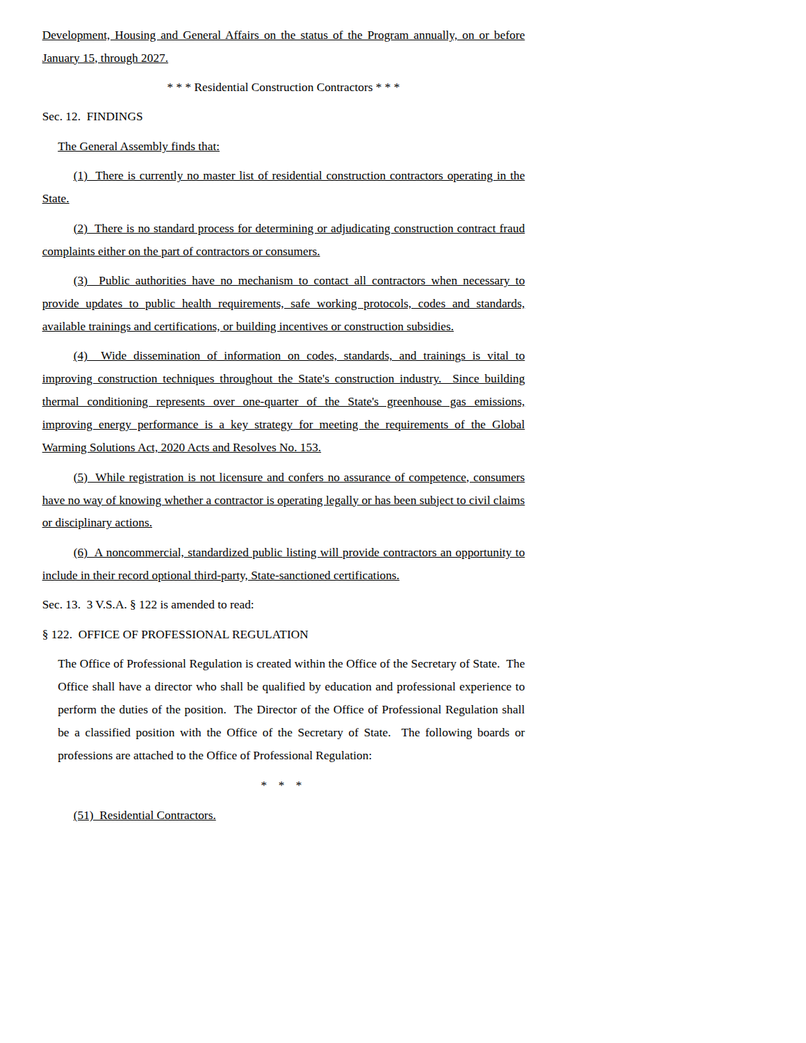Development, Housing and General Affairs on the status of the Program annually, on or before January 15, through 2027.
* * * Residential Construction Contractors * * *
Sec. 12. FINDINGS
The General Assembly finds that:
(1) There is currently no master list of residential construction contractors operating in the State.
(2) There is no standard process for determining or adjudicating construction contract fraud complaints either on the part of contractors or consumers.
(3) Public authorities have no mechanism to contact all contractors when necessary to provide updates to public health requirements, safe working protocols, codes and standards, available trainings and certifications, or building incentives or construction subsidies.
(4) Wide dissemination of information on codes, standards, and trainings is vital to improving construction techniques throughout the State's construction industry. Since building thermal conditioning represents over one-quarter of the State's greenhouse gas emissions, improving energy performance is a key strategy for meeting the requirements of the Global Warming Solutions Act, 2020 Acts and Resolves No. 153.
(5) While registration is not licensure and confers no assurance of competence, consumers have no way of knowing whether a contractor is operating legally or has been subject to civil claims or disciplinary actions.
(6) A noncommercial, standardized public listing will provide contractors an opportunity to include in their record optional third-party, State-sanctioned certifications.
Sec. 13. 3 V.S.A. § 122 is amended to read:
§ 122. OFFICE OF PROFESSIONAL REGULATION
The Office of Professional Regulation is created within the Office of the Secretary of State. The Office shall have a director who shall be qualified by education and professional experience to perform the duties of the position. The Director of the Office of Professional Regulation shall be a classified position with the Office of the Secretary of State. The following boards or professions are attached to the Office of Professional Regulation:
* * *
(51) Residential Contractors.